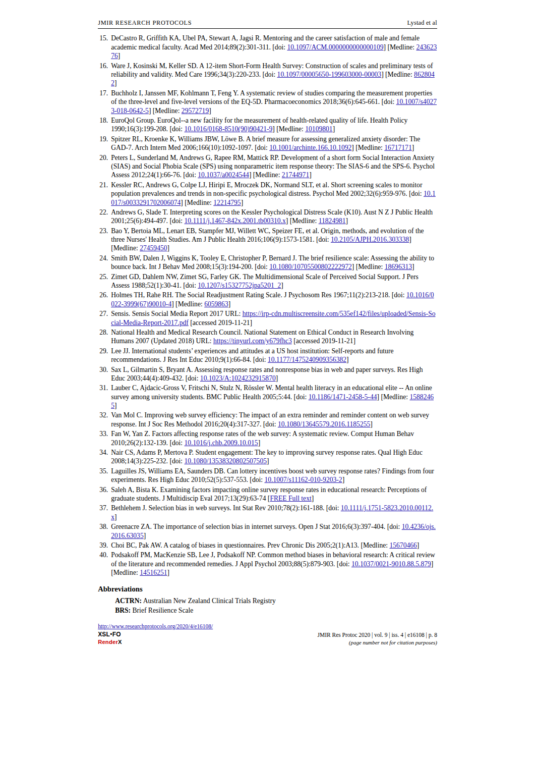JMIR RESEARCH PROTOCOLS
Lystad et al
15. DeCastro R, Griffith KA, Ubel PA, Stewart A, Jagsi R. Mentoring and the career satisfaction of male and female academic medical faculty. Acad Med 2014;89(2):301-311. [doi: 10.1097/ACM.0000000000000109] [Medline: 24362376]
16. Ware J, Kosinski M, Keller SD. A 12-item Short-Form Health Survey: Construction of scales and preliminary tests of reliability and validity. Med Care 1996;34(3):220-233. [doi: 10.1097/00005650-199603000-00003] [Medline: 8628042]
17. Buchholz I, Janssen MF, Kohlmann T, Feng Y. A systematic review of studies comparing the measurement properties of the three-level and five-level versions of the EQ-5D. Pharmacoeconomics 2018;36(6):645-661. [doi: 10.1007/s40273-018-0642-5] [Medline: 29572719]
18. EuroQol Group. EuroQol--a new facility for the measurement of health-related quality of life. Health Policy 1990;16(3):199-208. [doi: 10.1016/0168-8510(90)90421-9] [Medline: 10109801]
19. Spitzer RL, Kroenke K, Williams JBW, Löwe B. A brief measure for assessing generalized anxiety disorder: The GAD-7. Arch Intern Med 2006;166(10):1092-1097. [doi: 10.1001/archinte.166.10.1092] [Medline: 16717171]
20. Peters L, Sunderland M, Andrews G, Rapee RM, Mattick RP. Development of a short form Social Interaction Anxiety (SIAS) and Social Phobia Scale (SPS) using nonparametric item response theory: The SIAS-6 and the SPS-6. Psychol Assess 2012;24(1):66-76. [doi: 10.1037/a0024544] [Medline: 21744971]
21. Kessler RC, Andrews G, Colpe LJ, Hiripi E, Mroczek DK, Normand SLT, et al. Short screening scales to monitor population prevalences and trends in non-specific psychological distress. Psychol Med 2002;32(6):959-976. [doi: 10.1017/s0033291702006074] [Medline: 12214795]
22. Andrews G, Slade T. Interpreting scores on the Kessler Psychological Distress Scale (K10). Aust N Z J Public Health 2001;25(6):494-497. [doi: 10.1111/j.1467-842x.2001.tb00310.x] [Medline: 11824981]
23. Bao Y, Bertoia ML, Lenart EB, Stampfer MJ, Willett WC, Speizer FE, et al. Origin, methods, and evolution of the three Nurses' Health Studies. Am J Public Health 2016;106(9):1573-1581. [doi: 10.2105/AJPH.2016.303338] [Medline: 27459450]
24. Smith BW, Dalen J, Wiggins K, Tooley E, Christopher P, Bernard J. The brief resilience scale: Assessing the ability to bounce back. Int J Behav Med 2008;15(3):194-200. [doi: 10.1080/10705500802222972] [Medline: 18696313]
25. Zimet GD, Dahlem NW, Zimet SG, Farley GK. The Multidimensional Scale of Perceived Social Support. J Pers Assess 1988;52(1):30-41. [doi: 10.1207/s15327752jpa5201_2]
26. Holmes TH, Rahe RH. The Social Readjustment Rating Scale. J Psychosom Res 1967;11(2):213-218. [doi: 10.1016/0022-3999(67)90010-4] [Medline: 6059863]
27. Sensis. Sensis Social Media Report 2017 URL: https://irp-cdn.multiscreensite.com/535ef142/files/uploaded/Sensis-Social-Media-Report-2017.pdf [accessed 2019-11-21]
28. National Health and Medical Research Council. National Statement on Ethical Conduct in Research Involving Humans 2007 (Updated 2018) URL: https://tinyurl.com/y679fhc3 [accessed 2019-11-21]
29. Lee JJ. International students’ experiences and attitudes at a US host institution: Self-reports and future recommendations. J Res Int Educ 2010;9(1):66-84. [doi: 10.1177/1475240909356382]
30. Sax L, Gilmartin S, Bryant A. Assessing response rates and nonresponse bias in web and paper surveys. Res High Educ 2003;44(4):409-432. [doi: 10.1023/A:1024232915870]
31. Lauber C, Ajdacic-Gross V, Fritschi N, Stulz N, Rössler W. Mental health literacy in an educational elite -- An online survey among university students. BMC Public Health 2005;5:44. [doi: 10.1186/1471-2458-5-44] [Medline: 15882465]
32. Van Mol C. Improving web survey efficiency: The impact of an extra reminder and reminder content on web survey response. Int J Soc Res Methodol 2016;20(4):317-327. [doi: 10.1080/13645579.2016.1185255]
33. Fan W, Yan Z. Factors affecting response rates of the web survey: A systematic review. Comput Human Behav 2010;26(2):132-139. [doi: 10.1016/j.chb.2009.10.015]
34. Nair CS, Adams P, Mertova P. Student engagement: The key to improving survey response rates. Qual High Educ 2008;14(3):225-232. [doi: 10.1080/13538320802507505]
35. Laguilles JS, Williams EA, Saunders DB. Can lottery incentives boost web survey response rates? Findings from four experiments. Res High Educ 2010;52(5):537-553. [doi: 10.1007/s11162-010-9203-2]
36. Saleh A, Bista K. Examining factors impacting online survey response rates in educational research: Perceptions of graduate students. J Multidiscip Eval 2017;13(29):63-74 [FREE Full text]
37. Bethlehem J. Selection bias in web surveys. Int Stat Rev 2010;78(2):161-188. [doi: 10.1111/j.1751-5823.2010.00112.x]
38. Greenacre ZA. The importance of selection bias in internet surveys. Open J Stat 2016;6(3):397-404. [doi: 10.4236/ojs.2016.63035]
39. Choi BC, Pak AW. A catalog of biases in questionnaires. Prev Chronic Dis 2005;2(1):A13. [Medline: 15670466]
40. Podsakoff PM, MacKenzie SB, Lee J, Podsakoff NP. Common method biases in behavioral research: A critical review of the literature and recommended remedies. J Appl Psychol 2003;88(5):879-903. [doi: 10.1037/0021-9010.88.5.879] [Medline: 14516251]
Abbreviations
ACTRN: Australian New Zealand Clinical Trials Registry
BRS: Brief Resilience Scale
http://www.researchprotocols.org/2020/4/e16108/
XSL•FO
Render X
JMIR Res Protoc 2020 | vol. 9 | iss. 4 | e16108 | p. 8
(page number not for citation purposes)